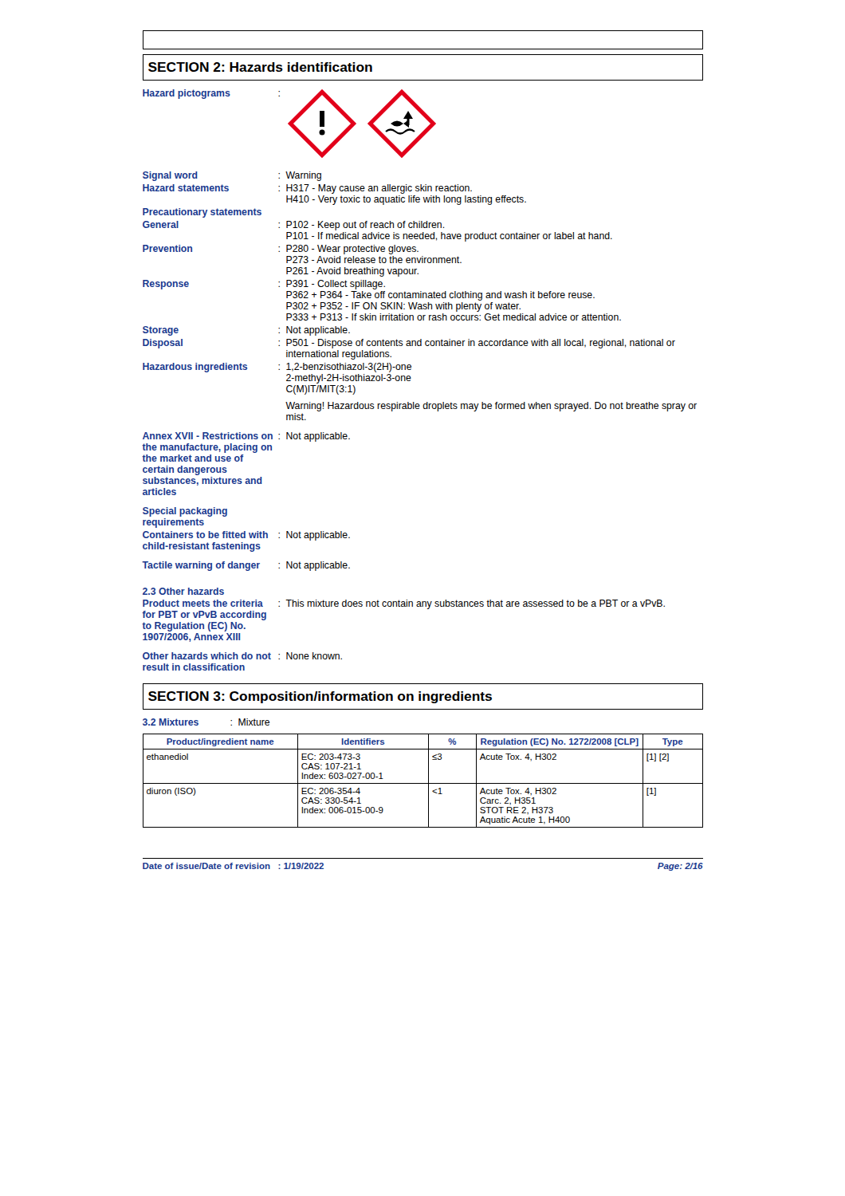SECTION 2: Hazards identification
| Hazard pictograms | : | |
| Signal word | : | Warning |
| Hazard statements | : | H317 - May cause an allergic skin reaction. H410 - Very toxic to aquatic life with long lasting effects. |
| Precautionary statements | | |
| General | : | P102 - Keep out of reach of children. P101 - If medical advice is needed, have product container or label at hand. |
| Prevention | : | P280 - Wear protective gloves. P273 - Avoid release to the environment. P261 - Avoid breathing vapour. |
| Response | : | P391 - Collect spillage. P362 + P364 - Take off contaminated clothing and wash it before reuse. P302 + P352 - IF ON SKIN: Wash with plenty of water. P333 + P313 - If skin irritation or rash occurs: Get medical advice or attention. |
| Storage | : | Not applicable. |
| Disposal | : | P501 - Dispose of contents and container in accordance with all local, regional, national or international regulations. |
| Hazardous ingredients | : | 1,2-benzisothiazol-3(2H)-one 2-methyl-2H-isothiazol-3-one C(M)IT/MIT(3:1) |
| | | Warning! Hazardous respirable droplets may be formed when sprayed. Do not breathe spray or mist. |
| Annex XVII - Restrictions on the manufacture, placing on the market and use of certain dangerous substances, mixtures and articles | : | Not applicable. |
| Special packaging requirements | | |
| Containers to be fitted with child-resistant fastenings | : | Not applicable. |
| Tactile warning of danger | : | Not applicable. |
2.3 Other hazards
| Product meets the criteria for PBT or vPvB according to Regulation (EC) No. 1907/2006, Annex XIII | : | This mixture does not contain any substances that are assessed to be a PBT or a vPvB. |
| Other hazards which do not result in classification | : | None known. |
SECTION 3: Composition/information on ingredients
| 3.2 Mixtures | : | Mixture |
| Product/ingredient name | Identifiers | % | Regulation (EC) No. 1272/2008 [CLP] | Type |
| --- | --- | --- | --- | --- |
| ethanediol | EC: 203-473-3 CAS: 107-21-1 Index: 603-027-00-1 | ≤3 | Acute Tox. 4, H302 | [1] [2] |
| diuron (ISO) | EC: 206-354-4 CAS: 330-54-1 Index: 006-015-00-9 | <1 | Acute Tox. 4, H302 Carc. 2, H351 STOT RE 2, H373 Aquatic Acute 1, H400 | [1] |
Date of issue/Date of revision : 1/19/2022 Page: 2/16